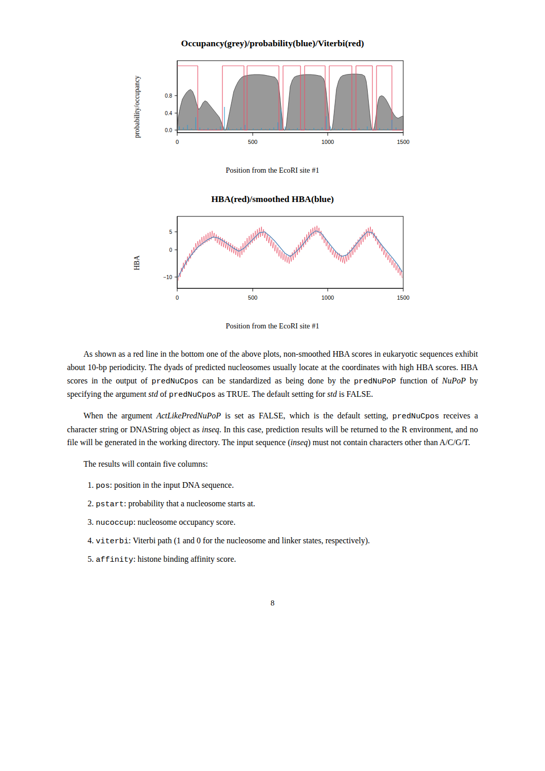Occupancy(grey)/probability(blue)/Viterbi(red)
probability/occupancy
0.0 0.4 0.8 0 500 1000 1500
Position from the EcoRI site #1
HBA(red)/smoothed HBA(blue)
HBA
5 0 −10 0 500 1000 1500
Position from the EcoRI site #1
As shown as a red line in the bottom one of the above plots, non-smoothed HBA scores in eukaryotic sequences exhibit about 10-bp periodicity. The dyads of predicted nucleosomes usually locate at the coordinates with high HBA scores. HBA scores in the output of predNuCpos can be standardized as being done by the predNuPoP function of NuPoP by specifying the argument std of predNuCpos as TRUE. The default setting for std is FALSE.
When the argument ActLikePredNuPoP is set as FALSE, which is the default setting, predNuCpos receives a character string or DNAString object as inseq. In this case, prediction results will be returned to the R environment, and no file will be generated in the working directory. The input sequence (inseq) must not contain characters other than A/C/G/T.
The results will contain five columns:
pos: position in the input DNA sequence.
pstart: probability that a nucleosome starts at.
nucoccup: nucleosome occupancy score.
viterbi: Viterbi path (1 and 0 for the nucleosome and linker states, respectively).
affinity: histone binding affinity score.
8